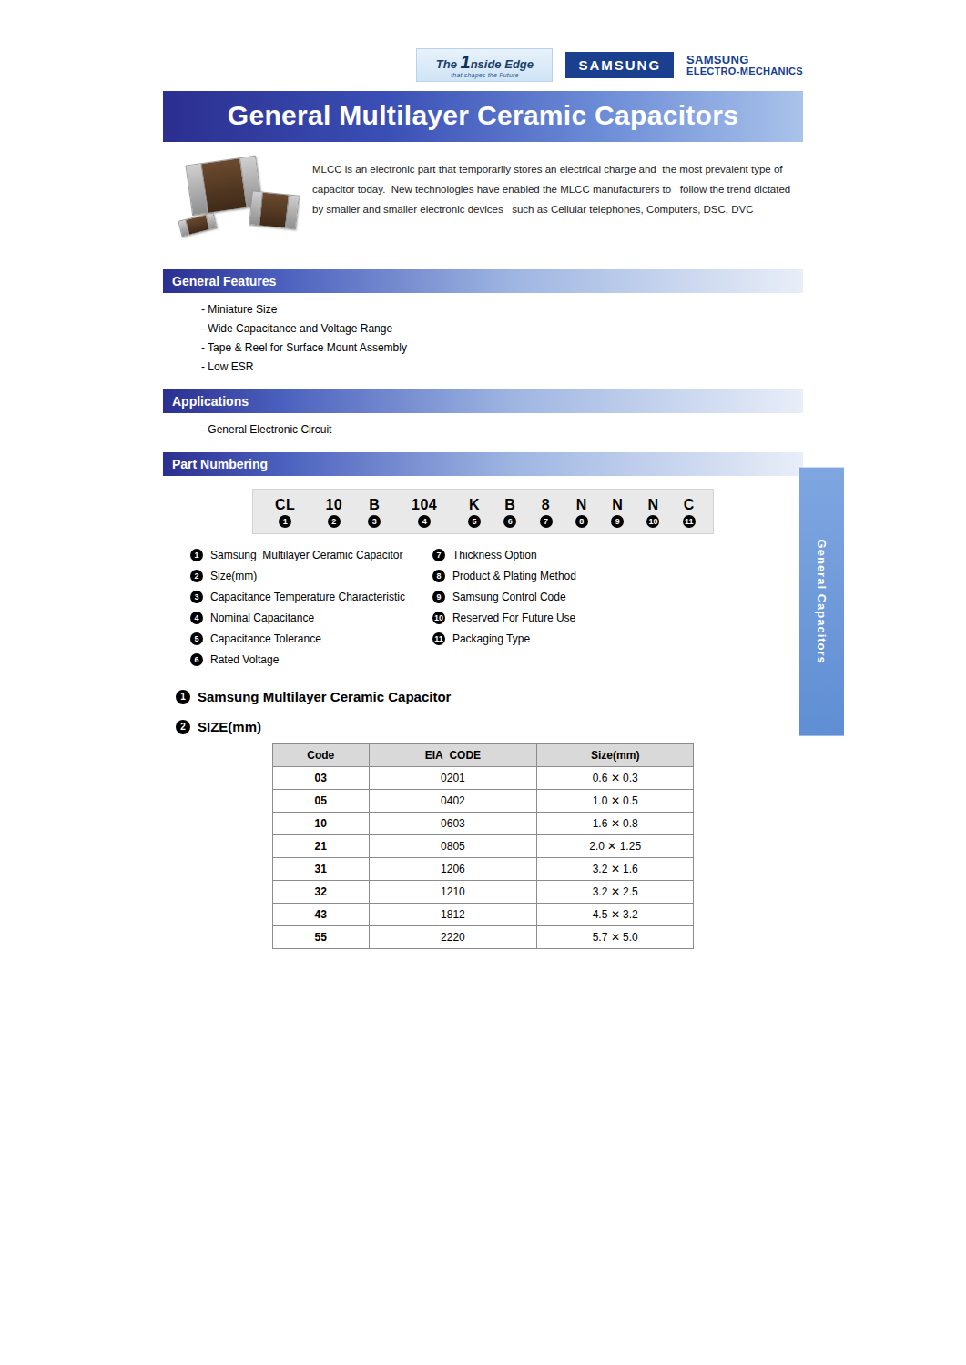The 1nside Edge
that shapes the Future
SAMSUNG
SAMSUNG
ELECTRO-MECHANICS
General Multilayer Ceramic Capacitors
MLCC is an electronic part that temporarily stores an electrical charge and the most prevalent type of capacitor today. New technologies have enabled the MLCC manufacturers to follow the trend dictated by smaller and smaller electronic devices such as Cellular telephones, Computers, DSC, DVC
General Features
- Miniature Size
- Wide Capacitance and Voltage Range
- Tape & Reel for Surface Mount Assembly
- Low ESR
Applications
- General Electronic Circuit
Part Numbering
| CL | 10 | B | 104 | K | B | 8 | N | N | N | C |
| 1 | 2 | 3 | 4 | 5 | 6 | 7 | 8 | 9 | 10 | 11 |
1 Samsung Multilayer Ceramic Capacitor
2 Size(mm)
3 Capacitance Temperature Characteristic
4 Nominal Capacitance
5 Capacitance Tolerance
6 Rated Voltage
7 Thickness Option
8 Product & Plating Method
9 Samsung Control Code
10 Reserved For Future Use
11 Packaging Type
1 Samsung Multilayer Ceramic Capacitor
2 SIZE(mm)
| Code | EIA CODE | Size(mm) |
| --- | --- | --- |
| 03 | 0201 | 0.6 ✕ 0.3 |
| 05 | 0402 | 1.0 ✕ 0.5 |
| 10 | 0603 | 1.6 ✕ 0.8 |
| 21 | 0805 | 2.0 ✕ 1.25 |
| 31 | 1206 | 3.2 ✕ 1.6 |
| 32 | 1210 | 3.2 ✕ 2.5 |
| 43 | 1812 | 4.5 ✕ 3.2 |
| 55 | 2220 | 5.7 ✕ 5.0 |
General Capacitors